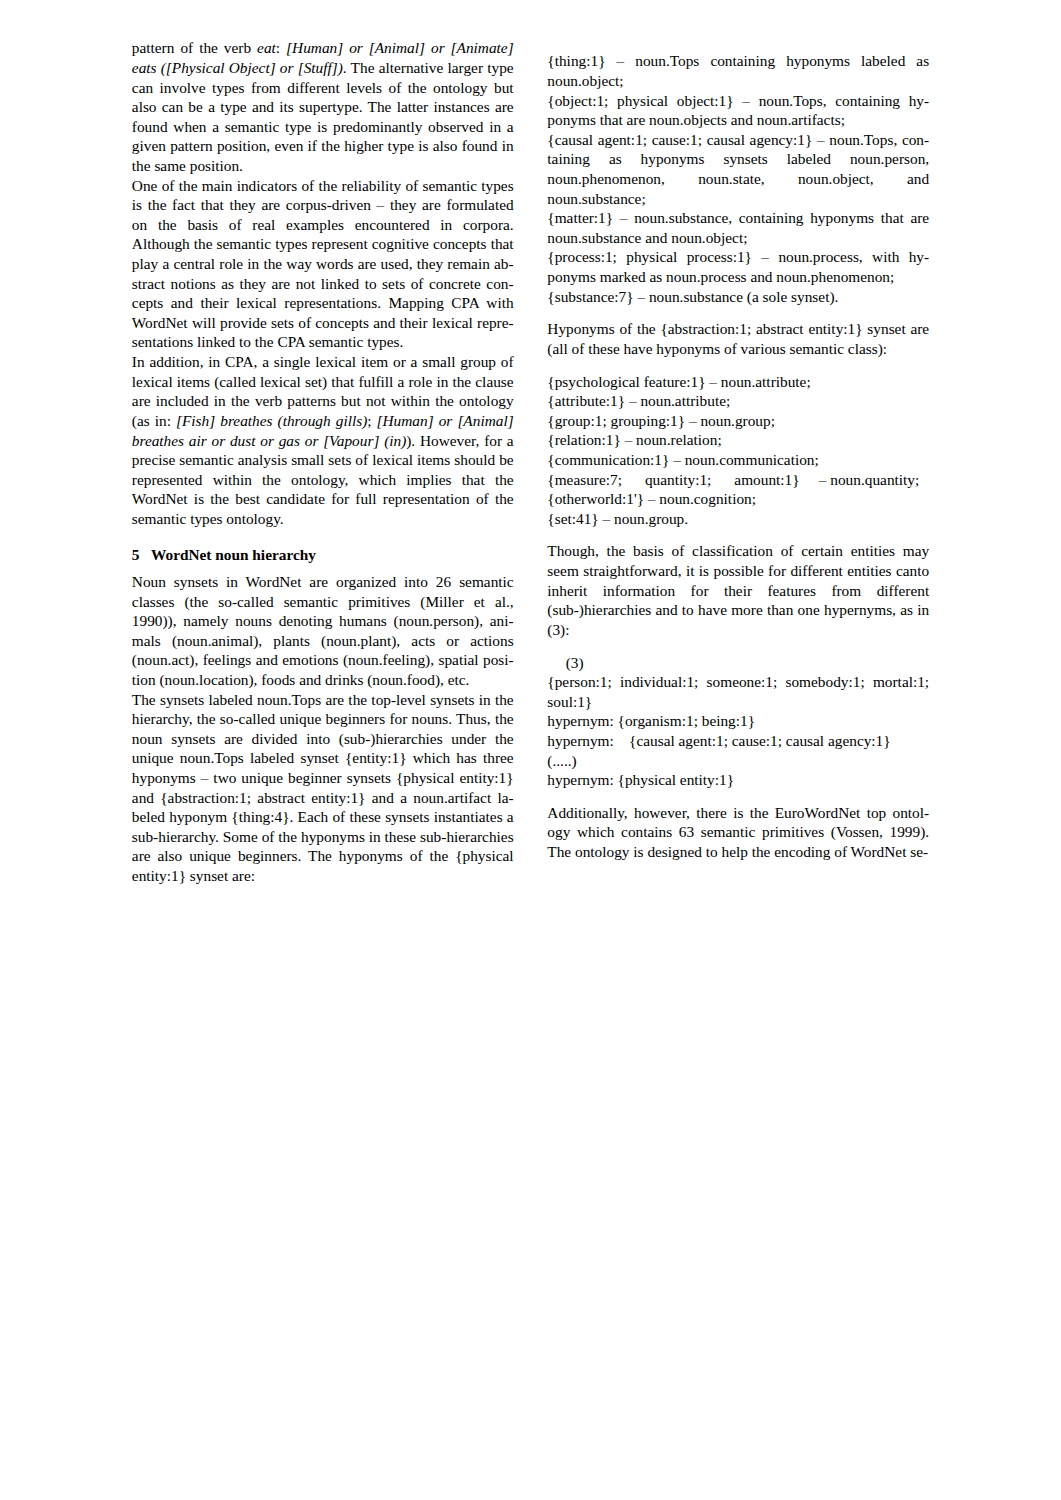pattern of the verb eat: [Human] or [Animal] or [Animate] eats ([Physical Object] or [Stuff]). The alternative larger type can involve types from different levels of the ontology but also can be a type and its supertype. The latter instances are found when a semantic type is predominantly observed in a given pattern position, even if the higher type is also found in the same position.
One of the main indicators of the reliability of semantic types is the fact that they are corpus-driven – they are formulated on the basis of real examples encountered in corpora. Although the semantic types represent cognitive concepts that play a central role in the way words are used, they remain abstract notions as they are not linked to sets of concrete concepts and their lexical representations. Mapping CPA with WordNet will provide sets of concepts and their lexical representations linked to the CPA semantic types.
In addition, in CPA, a single lexical item or a small group of lexical items (called lexical set) that fulfill a role in the clause are included in the verb patterns but not within the ontology (as in: [Fish] breathes (through gills); [Human] or [Animal] breathes air or dust or gas or [Vapour] (in)). However, for a precise semantic analysis small sets of lexical items should be represented within the ontology, which implies that the WordNet is the best candidate for full representation of the semantic types ontology.
5 WordNet noun hierarchy
Noun synsets in WordNet are organized into 26 semantic classes (the so-called semantic primitives (Miller et al., 1990)), namely nouns denoting humans (noun.person), animals (noun.animal), plants (noun.plant), acts or actions (noun.act), feelings and emotions (noun.feeling), spatial position (noun.location), foods and drinks (noun.food), etc.
The synsets labeled noun.Tops are the top-level synsets in the hierarchy, the so-called unique beginners for nouns. Thus, the noun synsets are divided into (sub-)hierarchies under the unique noun.Tops labeled synset {entity:1} which has three hyponyms – two unique beginner synsets {physical entity:1} and {abstraction:1; abstract entity:1} and a noun.artifact labeled hyponym {thing:4}. Each of these synsets instantiates a sub-hierarchy. Some of the hyponyms in these sub-hierarchies are also unique beginners. The hyponyms of the {physical entity:1} synset are:
{thing:1} – noun.Tops containing hyponyms labeled as noun.object;
{object:1; physical object:1} – noun.Tops, containing hyponyms that are noun.objects and noun.artifacts;
{causal agent:1; cause:1; causal agency:1} – noun.Tops, containing as hyponyms synsets labeled noun.person, noun.phenomenon, noun.state, noun.object, and noun.substance;
{matter:1} – noun.substance, containing hyponyms that are noun.substance and noun.object;
{process:1; physical process:1} – noun.process, with hyponyms marked as noun.process and noun.phenomenon;
{substance:7} – noun.substance (a sole synset).
Hyponyms of the {abstraction:1; abstract entity:1} synset are (all of these have hyponyms of various semantic class):
{psychological feature:1} – noun.attribute;
{attribute:1} – noun.attribute;
{group:1; grouping:1} – noun.group;
{relation:1} – noun.relation;
{communication:1} – noun.communication;
{measure:7; quantity:1; amount:1} – noun.quantity;
{otherworld:1'} – noun.cognition;
{set:41} – noun.group.
Though, the basis of classification of certain entities may seem straightforward, it is possible for different entities canto inherit information for their features from different (sub-)hierarchies and to have more than one hypernyms, as in (3):
(3)
{person:1; individual:1; someone:1; somebody:1; mortal:1; soul:1}
hypernym: {organism:1; being:1}
hypernym: {causal agent:1; cause:1; causal agency:1}
(.....)
hypernym: {physical entity:1}
Additionally, however, there is the EuroWordNet top ontology which contains 63 semantic primitives (Vossen, 1999). The ontology is designed to help the encoding of WordNet se-